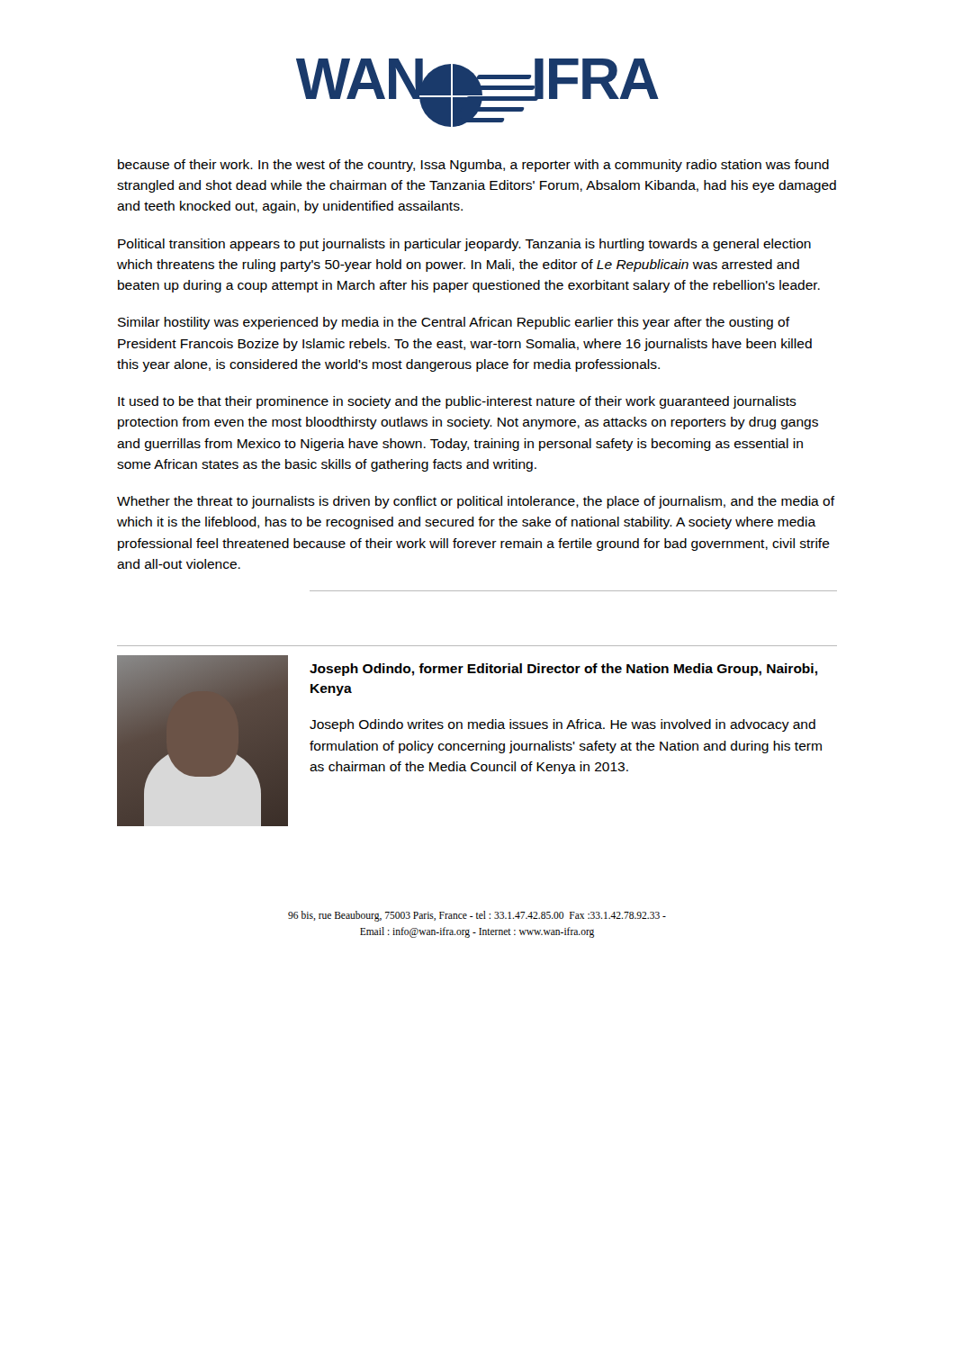WAN IFRA
because of their work. In the west of the country, Issa Ngumba, a reporter with a community radio station was found strangled and shot dead while the chairman of the Tanzania Editors' Forum, Absalom Kibanda, had his eye damaged and teeth knocked out, again, by unidentified assailants.
Political transition appears to put journalists in particular jeopardy. Tanzania is hurtling towards a general election which threatens the ruling party's 50-year hold on power. In Mali, the editor of Le Republicain was arrested and beaten up during a coup attempt in March after his paper questioned the exorbitant salary of the rebellion's leader.
Similar hostility was experienced by media in the Central African Republic earlier this year after the ousting of President Francois Bozize by Islamic rebels. To the east, war-torn Somalia, where 16 journalists have been killed this year alone, is considered the world's most dangerous place for media professionals.
It used to be that their prominence in society and the public-interest nature of their work guaranteed journalists protection from even the most bloodthirsty outlaws in society. Not anymore, as attacks on reporters by drug gangs and guerrillas from Mexico to Nigeria have shown. Today, training in personal safety is becoming as essential in some African states as the basic skills of gathering facts and writing.
Whether the threat to journalists is driven by conflict or political intolerance, the place of journalism, and the media of which it is the lifeblood, has to be recognised and secured for the sake of national stability. A society where media professional feel threatened because of their work will forever remain a fertile ground for bad government, civil strife and all-out violence.
Joseph Odindo, former Editorial Director of the Nation Media Group, Nairobi, Kenya
Joseph Odindo writes on media issues in Africa. He was involved in advocacy and formulation of policy concerning journalists' safety at the Nation and during his term as chairman of the Media Council of Kenya in 2013.
96 bis, rue Beaubourg, 75003 Paris, France - tel : 33.1.47.42.85.00 Fax :33.1.42.78.92.33 -
Email : info@wan-ifra.org - Internet : www.wan-ifra.org